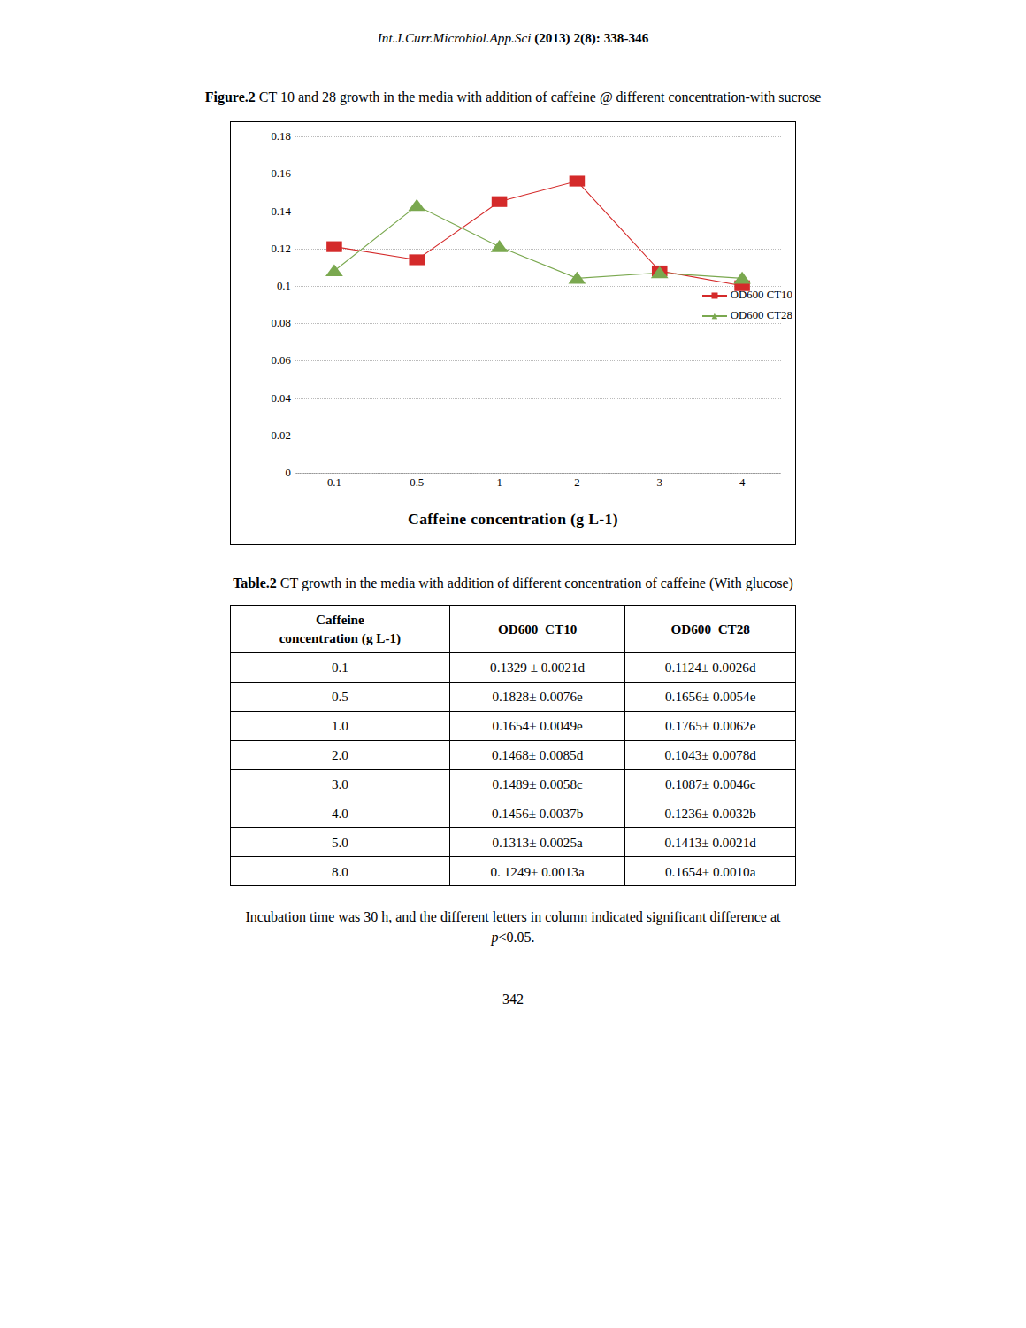Int.J.Curr.Microbiol.App.Sci (2013) 2(8): 338-346
Figure.2 CT 10 and 28 growth in the media with addition of caffeine @ different concentration-with sucrose
0.18
0.16
0.14
0.12
0.1
0.08
0.06
0.04
0.02
0 0.1 0.5 1 2 3 4
OD600 CT10
OD600 CT28
Caffeine concentration (g L-1)
Table.2 CT growth in the media with addition of different concentration of caffeine (With glucose)
| Caffeine concentration (g L-1) | OD600 CT10 | OD600 CT28 |
| --- | --- | --- |
| 0.1 | 0.1329 ± 0.0021d | 0.1124± 0.0026d |
| 0.5 | 0.1828± 0.0076e | 0.1656± 0.0054e |
| 1.0 | 0.1654± 0.0049e | 0.1765± 0.0062e |
| 2.0 | 0.1468± 0.0085d | 0.1043± 0.0078d |
| 3.0 | 0.1489± 0.0058c | 0.1087± 0.0046c |
| 4.0 | 0.1456± 0.0037b | 0.1236± 0.0032b |
| 5.0 | 0.1313± 0.0025a | 0.1413± 0.0021d |
| 8.0 | 0. 1249± 0.0013a | 0.1654± 0.0010a |
Incubation time was 30 h, and the different letters in column indicated significant difference at p<0.05.
342